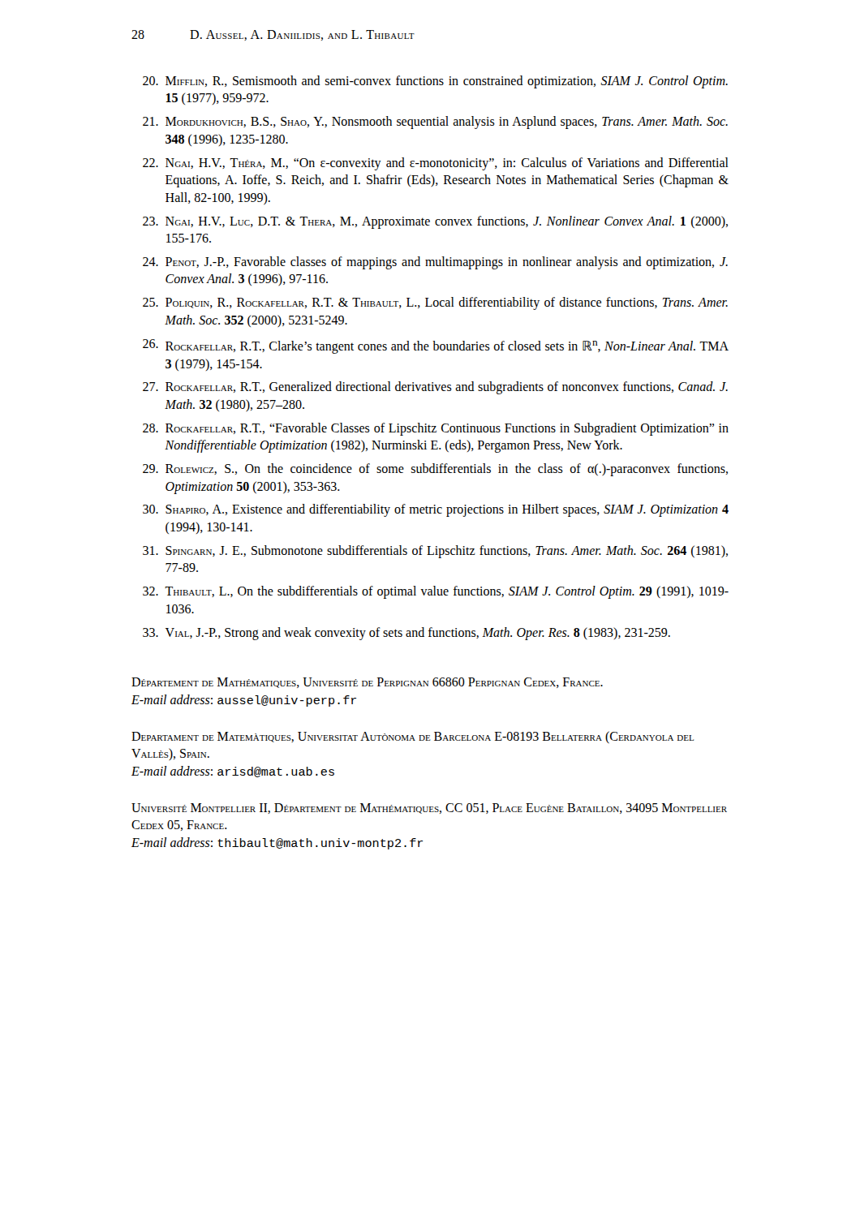28 D. Aussel, A. Daniilidis, and L. Thibault
Mifflin, R., Semismooth and semi-convex functions in constrained optimization, SIAM J. Control Optim. 15 (1977), 959-972.
Mordukhovich, B.S., Shao, Y., Nonsmooth sequential analysis in Asplund spaces, Trans. Amer. Math. Soc. 348 (1996), 1235-1280.
Ngai, H.V., Théra, M., “On ε-convexity and ε-monotonicity”, in: Calculus of Variations and Differential Equations, A. Ioffe, S. Reich, and I. Shafrir (Eds), Research Notes in Mathematical Series (Chapman & Hall, 82-100, 1999).
Ngai, H.V., Luc, D.T. & Thera, M., Approximate convex functions, J. Nonlinear Convex Anal. 1 (2000), 155-176.
Penot, J.-P., Favorable classes of mappings and multimappings in nonlinear analysis and optimization, J. Convex Anal. 3 (1996), 97-116.
Poliquin, R., Rockafellar, R.T. & Thibault, L., Local differentiability of distance functions, Trans. Amer. Math. Soc. 352 (2000), 5231-5249.
Rockafellar, R.T., Clarke’s tangent cones and the boundaries of closed sets in ℝn, Non-Linear Anal. TMA 3 (1979), 145-154.
Rockafellar, R.T., Generalized directional derivatives and subgradients of nonconvex functions, Canad. J. Math. 32 (1980), 257–280.
Rockafellar, R.T., “Favorable Classes of Lipschitz Continuous Functions in Subgradient Optimization” in Nondifferentiable Optimization (1982), Nurminski E. (eds), Pergamon Press, New York.
Rolewicz, S., On the coincidence of some subdifferentials in the class of α(.)-paraconvex functions, Optimization 50 (2001), 353-363.
Shapiro, A., Existence and differentiability of metric projections in Hilbert spaces, SIAM J. Optimization 4 (1994), 130-141.
Spingarn, J. E., Submonotone subdifferentials of Lipschitz functions, Trans. Amer. Math. Soc. 264 (1981), 77-89.
Thibault, L., On the subdifferentials of optimal value functions, SIAM J. Control Optim. 29 (1991), 1019-1036.
Vial, J.-P., Strong and weak convexity of sets and functions, Math. Oper. Res. 8 (1983), 231-259.
Département de Mathématiques, Université de Perpignan 66860 Perpignan Cedex, France.
E-mail address: aussel@univ-perp.fr
Departament de Matemàtiques, Universitat Autònoma de Barcelona E-08193 Bellaterra (Cerdanyola del Vallès), Spain.
E-mail address: arisd@mat.uab.es
Université Montpellier II, Département de Mathématiques, CC 051, Place Eugène Bataillon, 34095 Montpellier Cedex 05, France.
E-mail address: thibault@math.univ-montp2.fr